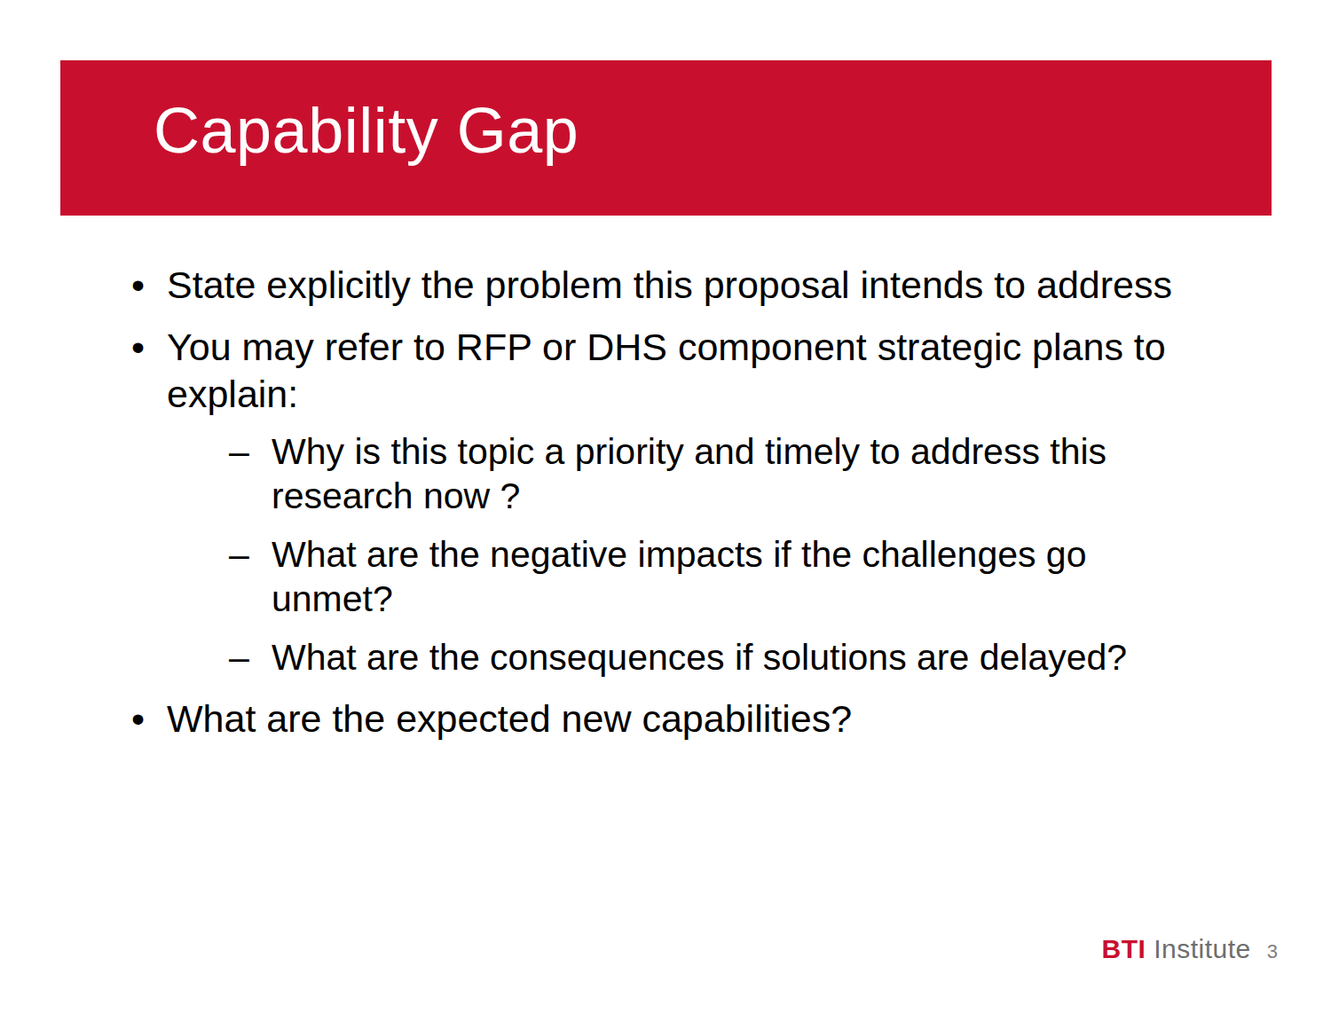Capability Gap
State explicitly the problem this proposal intends to address
You may refer to RFP or DHS component strategic plans to explain:
Why is this topic a priority and timely to address this research now ?
What are the negative impacts if the challenges go unmet?
What are the consequences if solutions are delayed?
What are the expected new capabilities?
BTI Institute 3